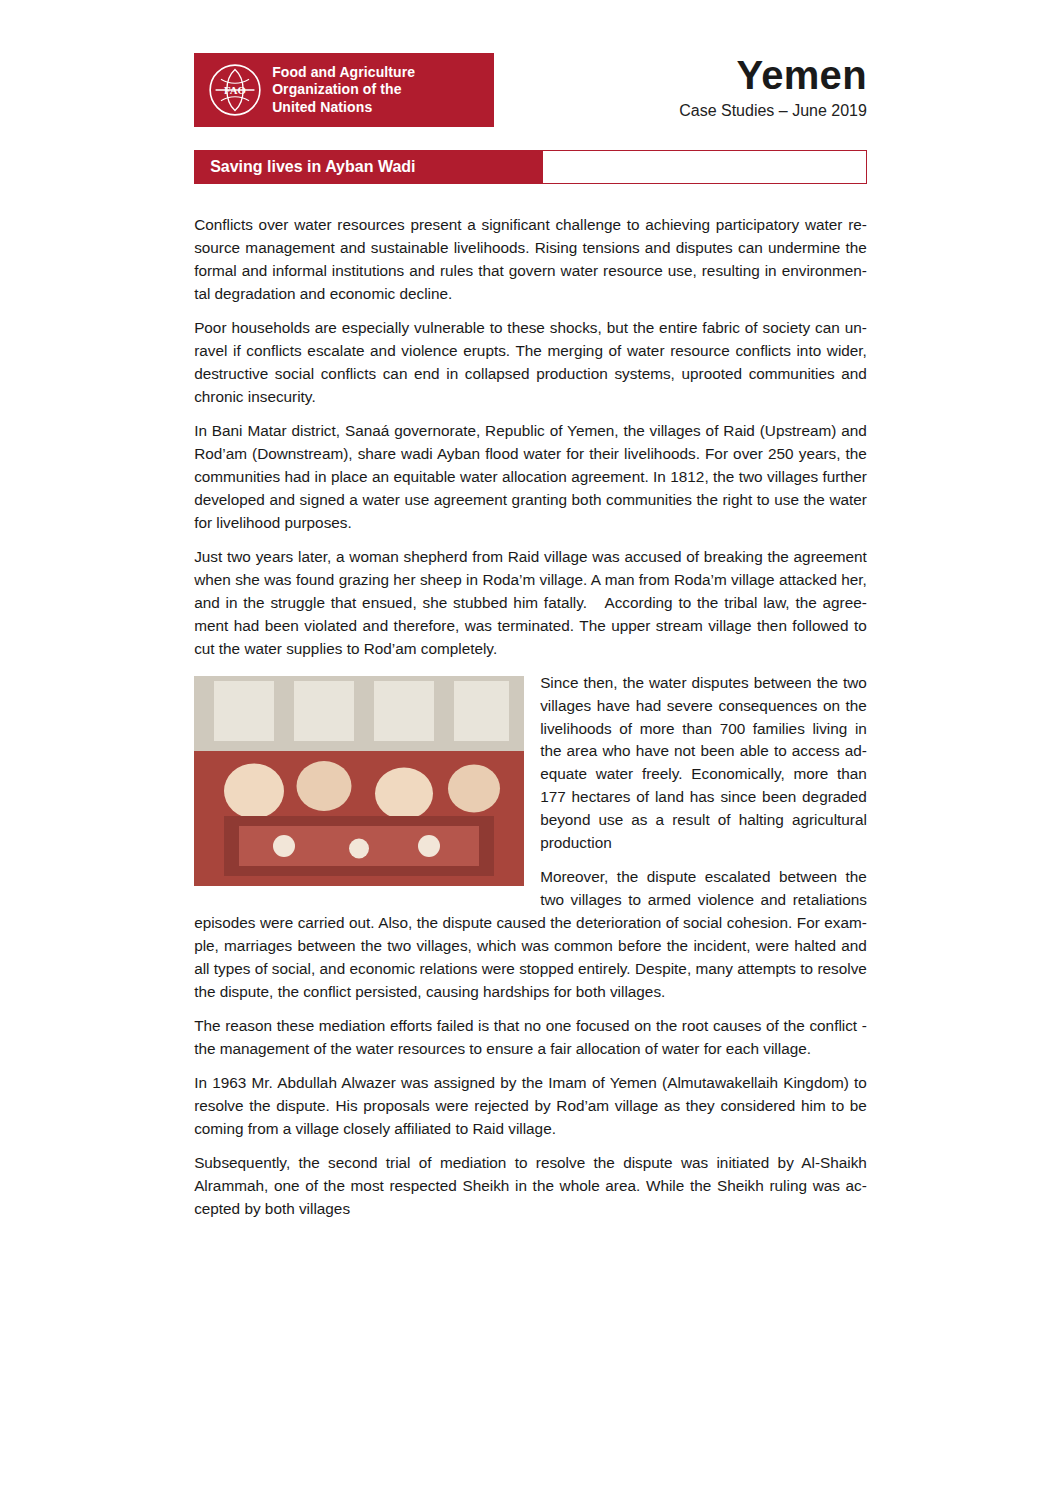FAO
Food and Agriculture
Organization of the
United Nations
Yemen
Case Studies – June 2019
Saving lives in Ayban Wadi
Conflicts over water resources present a significant challenge to achieving participatory water resource management and sustainable livelihoods. Rising tensions and disputes can undermine the formal and informal institutions and rules that govern water resource use, resulting in environmental degradation and economic decline.
Poor households are especially vulnerable to these shocks, but the entire fabric of society can unravel if conflicts escalate and violence erupts. The merging of water resource conflicts into wider, destructive social conflicts can end in collapsed production systems, uprooted communities and chronic insecurity.
In Bani Matar district, Sanaá governorate, Republic of Yemen, the villages of Raid (Upstream) and Rod’am (Downstream), share wadi Ayban flood water for their livelihoods. For over 250 years, the communities had in place an equitable water allocation agreement. In 1812, the two villages further developed and signed a water use agreement granting both communities the right to use the water for livelihood purposes.
Just two years later, a woman shepherd from Raid village was accused of breaking the agreement when she was found grazing her sheep in Roda’m village. A man from Roda’m village attacked her, and in the struggle that ensued, she stubbed him fatally. According to the tribal law, the agreement had been violated and therefore, was terminated. The upper stream village then followed to cut the water supplies to Rod’am completely.
Since then, the water disputes between the two villages have had severe consequences on the livelihoods of more than 700 families living in the area who have not been able to access adequate water freely. Economically, more than 177 hectares of land has since been degraded beyond use as a result of halting agricultural production
Moreover, the dispute escalated between the two villages to armed violence and retaliations episodes were carried out. Also, the dispute caused the deterioration of social cohesion. For example, marriages between the two villages, which was common before the incident, were halted and all types of social, and economic relations were stopped entirely. Despite, many attempts to resolve the dispute, the conflict persisted, causing hardships for both villages.
The reason these mediation efforts failed is that no one focused on the root causes of the conflict - the management of the water resources to ensure a fair allocation of water for each village.
In 1963 Mr. Abdullah Alwazer was assigned by the Imam of Yemen (Almutawakellaih Kingdom) to resolve the dispute. His proposals were rejected by Rod’am village as they considered him to be coming from a village closely affiliated to Raid village.
Subsequently, the second trial of mediation to resolve the dispute was initiated by Al-Shaikh Alrammah, one of the most respected Sheikh in the whole area. While the Sheikh ruling was accepted by both villages